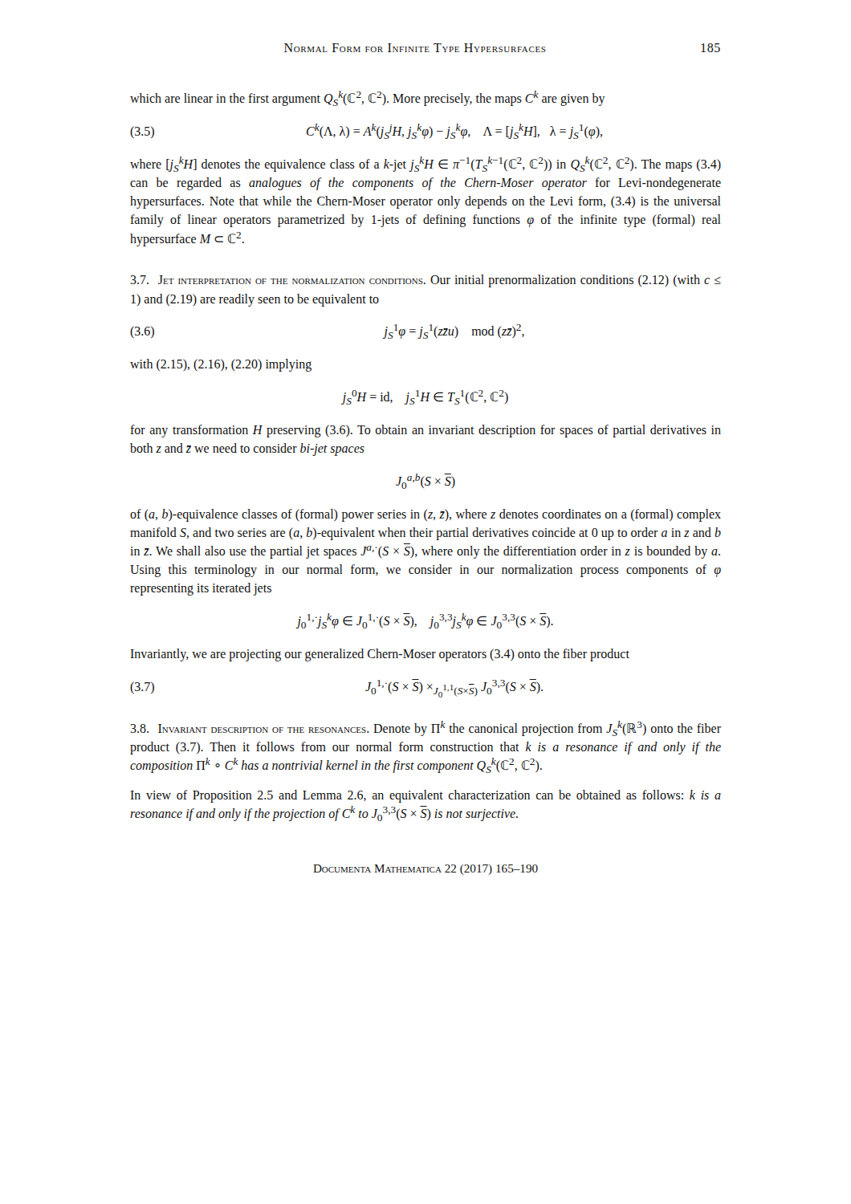Normal Form for Infinite Type Hypersurfaces 185
which are linear in the first argument QSk(ℂ2, ℂ2). More precisely, the maps Ck are given by
(3.5) Ck(Λ, λ) = Ak(jSjH, jSkφ) − jSkφ, Λ = [jSkH], λ = jS1(φ),
where [jSkH] denotes the equivalence class of a k-jet jSkH ∈ π−1(TSk−1(ℂ2, ℂ2)) in QSk(ℂ2, ℂ2). The maps (3.4) can be regarded as analogues of the components of the Chern-Moser operator for Levi-nondegenerate hypersurfaces. Note that while the Chern-Moser operator only depends on the Levi form, (3.4) is the universal family of linear operators parametrized by 1-jets of defining functions φ of the infinite type (formal) real hypersurface M ⊂ ℂ2.
3.7. Jet interpretation of the normalization conditions. Our initial prenormalization conditions (2.12) (with c ≤ 1) and (2.19) are readily seen to be equivalent to
(3.6) jS1φ = jS1(zz̄u) mod (zz̄)2,
with (2.15), (2.16), (2.20) implying
jS0H = id, jS1H ∈ TS1(ℂ2, ℂ2)
for any transformation H preserving (3.6). To obtain an invariant description for spaces of partial derivatives in both z and z̄ we need to consider bi-jet spaces
J0a,b(S × S)
of (a, b)-equivalence classes of (formal) power series in (z, z̄), where z denotes coordinates on a (formal) complex manifold S, and two series are (a, b)-equivalent when their partial derivatives coincide at 0 up to order a in z and b in z̄. We shall also use the partial jet spaces Ja,·(S × S), where only the differentiation order in z is bounded by a. Using this terminology in our normal form, we consider in our normalization process components of φ representing its iterated jets
j01,·jSkφ ∈ J01,·(S × S), j03,3jSkφ ∈ J03,3(S × S).
Invariantly, we are projecting our generalized Chern-Moser operators (3.4) onto the fiber product
(3.7) J01,·(S × S) ×J01,1(S×S) J03,3(S × S).
3.8. Invariant description of the resonances. Denote by Πk the canonical projection from JSk(ℝ3) onto the fiber product (3.7). Then it follows from our normal form construction that k is a resonance if and only if the composition Πk ∘ Ck has a nontrivial kernel in the first component QSk(ℂ2, ℂ2).
In view of Proposition 2.5 and Lemma 2.6, an equivalent characterization can be obtained as follows: k is a resonance if and only if the projection of Ck to J03,3(S × S) is not surjective.
Documenta Mathematica 22 (2017) 165–190